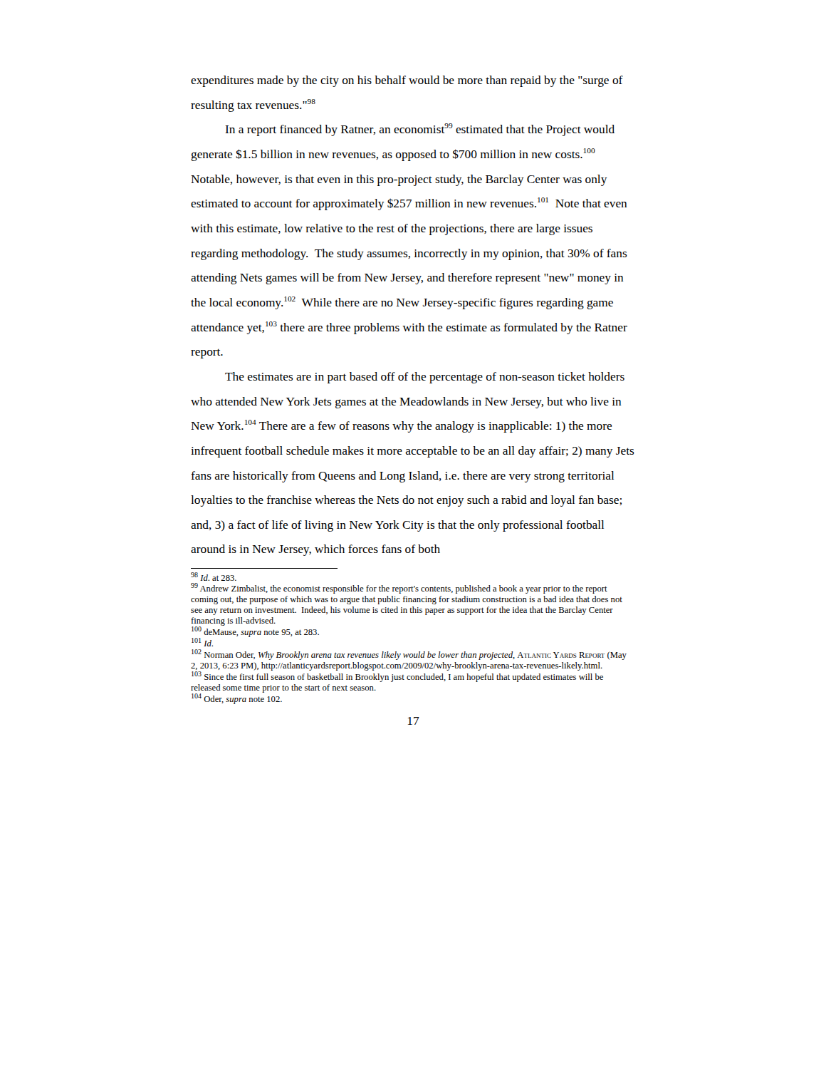expenditures made by the city on his behalf would be more than repaid by the "surge of resulting tax revenues."98
In a report financed by Ratner, an economist99 estimated that the Project would generate $1.5 billion in new revenues, as opposed to $700 million in new costs.100 Notable, however, is that even in this pro-project study, the Barclay Center was only estimated to account for approximately $257 million in new revenues.101 Note that even with this estimate, low relative to the rest of the projections, there are large issues regarding methodology. The study assumes, incorrectly in my opinion, that 30% of fans attending Nets games will be from New Jersey, and therefore represent "new" money in the local economy.102 While there are no New Jersey-specific figures regarding game attendance yet,103 there are three problems with the estimate as formulated by the Ratner report.
The estimates are in part based off of the percentage of non-season ticket holders who attended New York Jets games at the Meadowlands in New Jersey, but who live in New York.104 There are a few of reasons why the analogy is inapplicable: 1) the more infrequent football schedule makes it more acceptable to be an all day affair; 2) many Jets fans are historically from Queens and Long Island, i.e. there are very strong territorial loyalties to the franchise whereas the Nets do not enjoy such a rabid and loyal fan base; and, 3) a fact of life of living in New York City is that the only professional football around is in New Jersey, which forces fans of both
98 Id. at 283.
99 Andrew Zimbalist, the economist responsible for the report's contents, published a book a year prior to the report coming out, the purpose of which was to argue that public financing for stadium construction is a bad idea that does not see any return on investment. Indeed, his volume is cited in this paper as support for the idea that the Barclay Center financing is ill-advised.
100 deMause, supra note 95, at 283.
101 Id.
102 Norman Oder, Why Brooklyn arena tax revenues likely would be lower than projected, Atlantic Yards Report (May 2, 2013, 6:23 PM), http://atlanticyardsreport.blogspot.com/2009/02/why-brooklyn-arena-tax-revenues-likely.html.
103 Since the first full season of basketball in Brooklyn just concluded, I am hopeful that updated estimates will be released some time prior to the start of next season.
104 Oder, supra note 102.
17